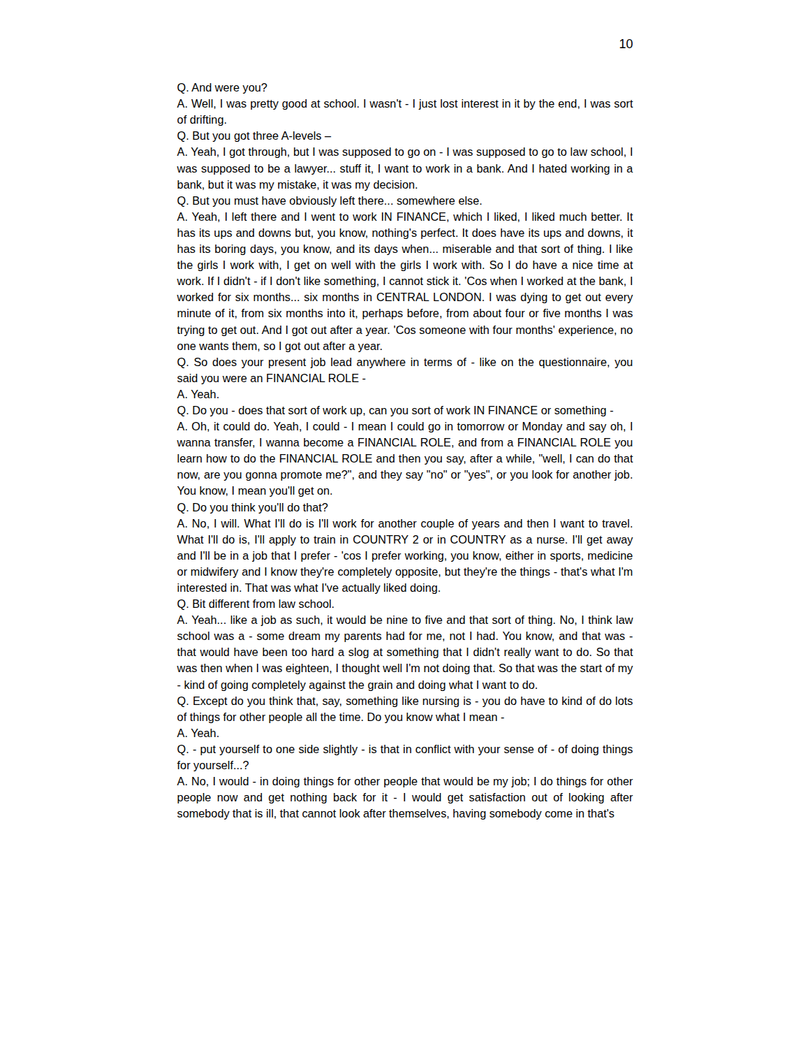10
Q. And were you?
A. Well, I was pretty good at school. I wasn't - I just lost interest in it by the end, I was sort of drifting.
Q. But you got three A-levels –
A. Yeah, I got through, but I was supposed to go on - I was supposed to go to law school, I was supposed to be a lawyer... stuff it, I want to work in a bank. And I hated working in a bank, but it was my mistake, it was my decision.
Q. But you must have obviously left there... somewhere else.
A. Yeah, I left there and I went to work IN FINANCE, which I liked, I liked much better. It has its ups and downs but, you know, nothing's perfect. It does have its ups and downs, it has its boring days, you know, and its days when... miserable and that sort of thing. I like the girls I work with, I get on well with the girls I work with. So I do have a nice time at work. If I didn't - if I don't like something, I cannot stick it. 'Cos when I worked at the bank, I worked for six months... six months in CENTRAL LONDON. I was dying to get out every minute of it, from six months into it, perhaps before, from about four or five months I was trying to get out. And I got out after a year. 'Cos someone with four months' experience, no one wants them, so I got out after a year.
Q. So does your present job lead anywhere in terms of - like on the questionnaire, you said you were an FINANCIAL ROLE -
A. Yeah.
Q. Do you - does that sort of work up, can you sort of work IN FINANCE or something -
A. Oh, it could do. Yeah, I could - I mean I could go in tomorrow or Monday and say oh, I wanna transfer, I wanna become a FINANCIAL ROLE, and from a FINANCIAL ROLE you learn how to do the FINANCIAL ROLE and then you say, after a while, "well, I can do that now, are you gonna promote me?", and they say "no" or "yes", or you look for another job. You know, I mean you'll get on.
Q. Do you think you'll do that?
A. No, I will. What I'll do is I'll work for another couple of years and then I want to travel. What I'll do is, I'll apply to train in COUNTRY 2 or in COUNTRY as a nurse. I'll get away and I'll be in a job that I prefer - 'cos I prefer working, you know, either in sports, medicine or midwifery and I know they're completely opposite, but they're the things - that's what I'm interested in. That was what I've actually liked doing.
Q. Bit different from law school.
A. Yeah... like a job as such, it would be nine to five and that sort of thing. No, I think law school was a - some dream my parents had for me, not I had. You know, and that was - that would have been too hard a slog at something that I didn't really want to do. So that was then when I was eighteen, I thought well I'm not doing that. So that was the start of my - kind of going completely against the grain and doing what I want to do.
Q. Except do you think that, say, something like nursing is - you do have to kind of do lots of things for other people all the time. Do you know what I mean -
A. Yeah.
Q. - put yourself to one side slightly - is that in conflict with your sense of - of doing things for yourself...?
A. No, I would - in doing things for other people that would be my job; I do things for other people now and get nothing back for it - I would get satisfaction out of looking after somebody that is ill, that cannot look after themselves, having somebody come in that's